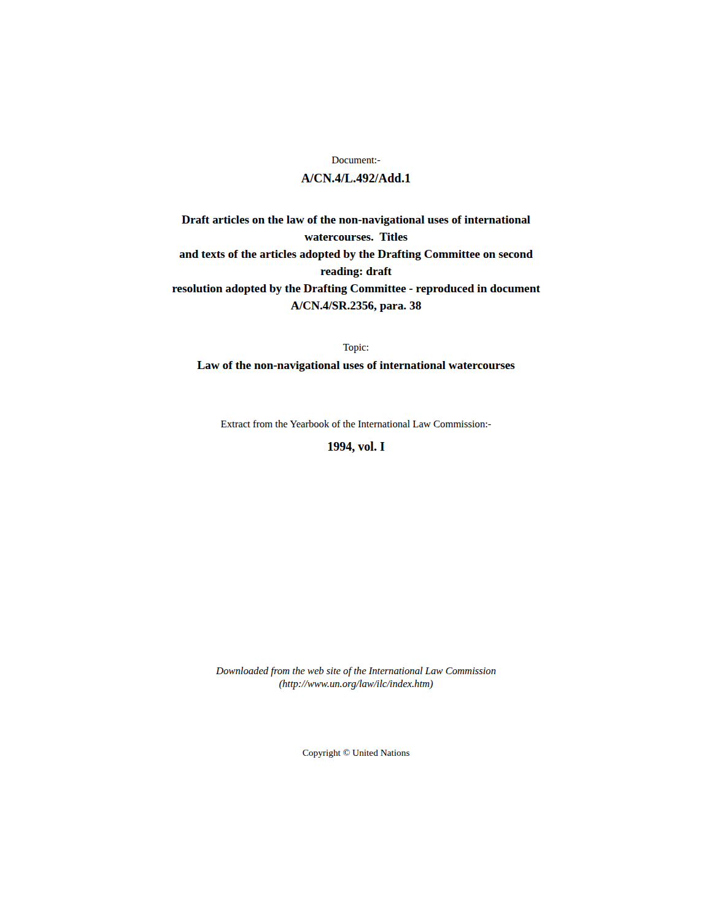Document:-
A/CN.4/L.492/Add.1
Draft articles on the law of the non-navigational uses of international watercourses. Titles and texts of the articles adopted by the Drafting Committee on second reading: draft resolution adopted by the Drafting Committee - reproduced in document A/CN.4/SR.2356, para. 38
Topic:
Law of the non-navigational uses of international watercourses
Extract from the Yearbook of the International Law Commission:-
1994, vol. I
Downloaded from the web site of the International Law Commission
(http://www.un.org/law/ilc/index.htm)
Copyright © United Nations